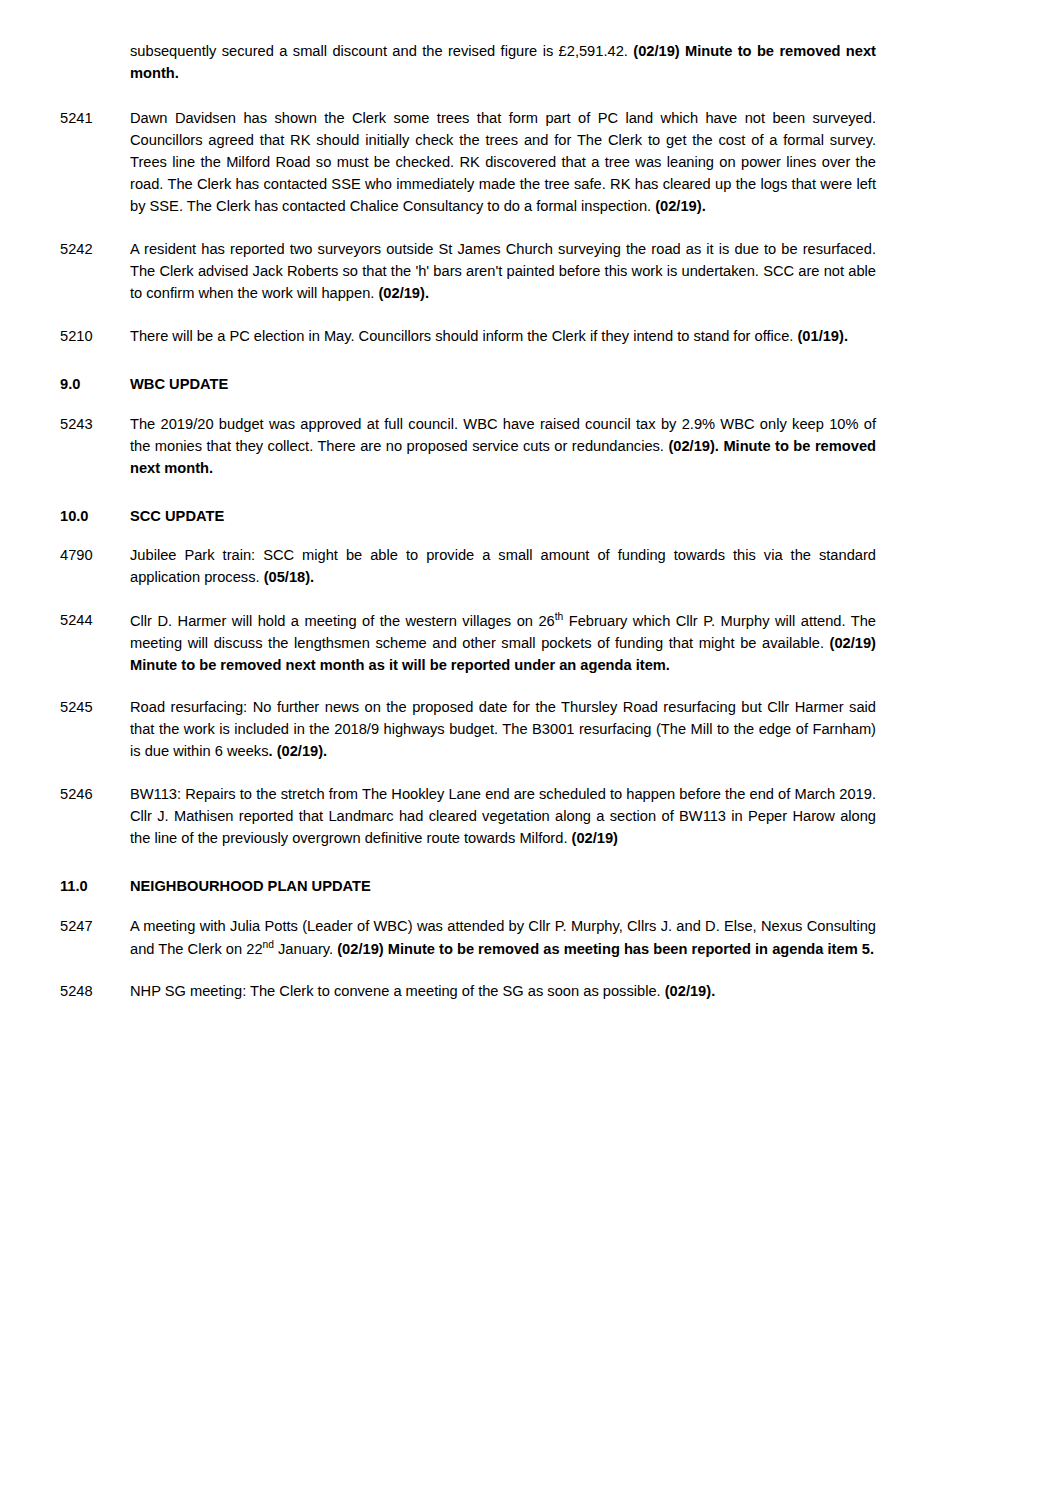subsequently secured a small discount and the revised figure is £2,591.42. (02/19) Minute to be removed next month.
5241
Dawn Davidsen has shown the Clerk some trees that form part of PC land which have not been surveyed. Councillors agreed that RK should initially check the trees and for The Clerk to get the cost of a formal survey. Trees line the Milford Road so must be checked. RK discovered that a tree was leaning on power lines over the road. The Clerk has contacted SSE who immediately made the tree safe. RK has cleared up the logs that were left by SSE. The Clerk has contacted Chalice Consultancy to do a formal inspection. (02/19).
5242
A resident has reported two surveyors outside St James Church surveying the road as it is due to be resurfaced. The Clerk advised Jack Roberts so that the 'h' bars aren't painted before this work is undertaken. SCC are not able to confirm when the work will happen. (02/19).
5210
There will be a PC election in May. Councillors should inform the Clerk if they intend to stand for office. (01/19).
9.0 WBC UPDATE
5243
The 2019/20 budget was approved at full council. WBC have raised council tax by 2.9% WBC only keep 10% of the monies that they collect. There are no proposed service cuts or redundancies. (02/19). Minute to be removed next month.
10.0 SCC UPDATE
4790
Jubilee Park train: SCC might be able to provide a small amount of funding towards this via the standard application process. (05/18).
5244
Cllr D. Harmer will hold a meeting of the western villages on 26th February which Cllr P. Murphy will attend. The meeting will discuss the lengthsmen scheme and other small pockets of funding that might be available. (02/19) Minute to be removed next month as it will be reported under an agenda item.
5245
Road resurfacing: No further news on the proposed date for the Thursley Road resurfacing but Cllr Harmer said that the work is included in the 2018/9 highways budget. The B3001 resurfacing (The Mill to the edge of Farnham) is due within 6 weeks. (02/19).
5246
BW113: Repairs to the stretch from The Hookley Lane end are scheduled to happen before the end of March 2019. Cllr J. Mathisen reported that Landmarc had cleared vegetation along a section of BW113 in Peper Harow along the line of the previously overgrown definitive route towards Milford. (02/19)
11.0 NEIGHBOURHOOD PLAN UPDATE
5247
A meeting with Julia Potts (Leader of WBC) was attended by Cllr P. Murphy, Cllrs J. and D. Else, Nexus Consulting and The Clerk on 22nd January. (02/19) Minute to be removed as meeting has been reported in agenda item 5.
5248
NHP SG meeting: The Clerk to convene a meeting of the SG as soon as possible. (02/19).